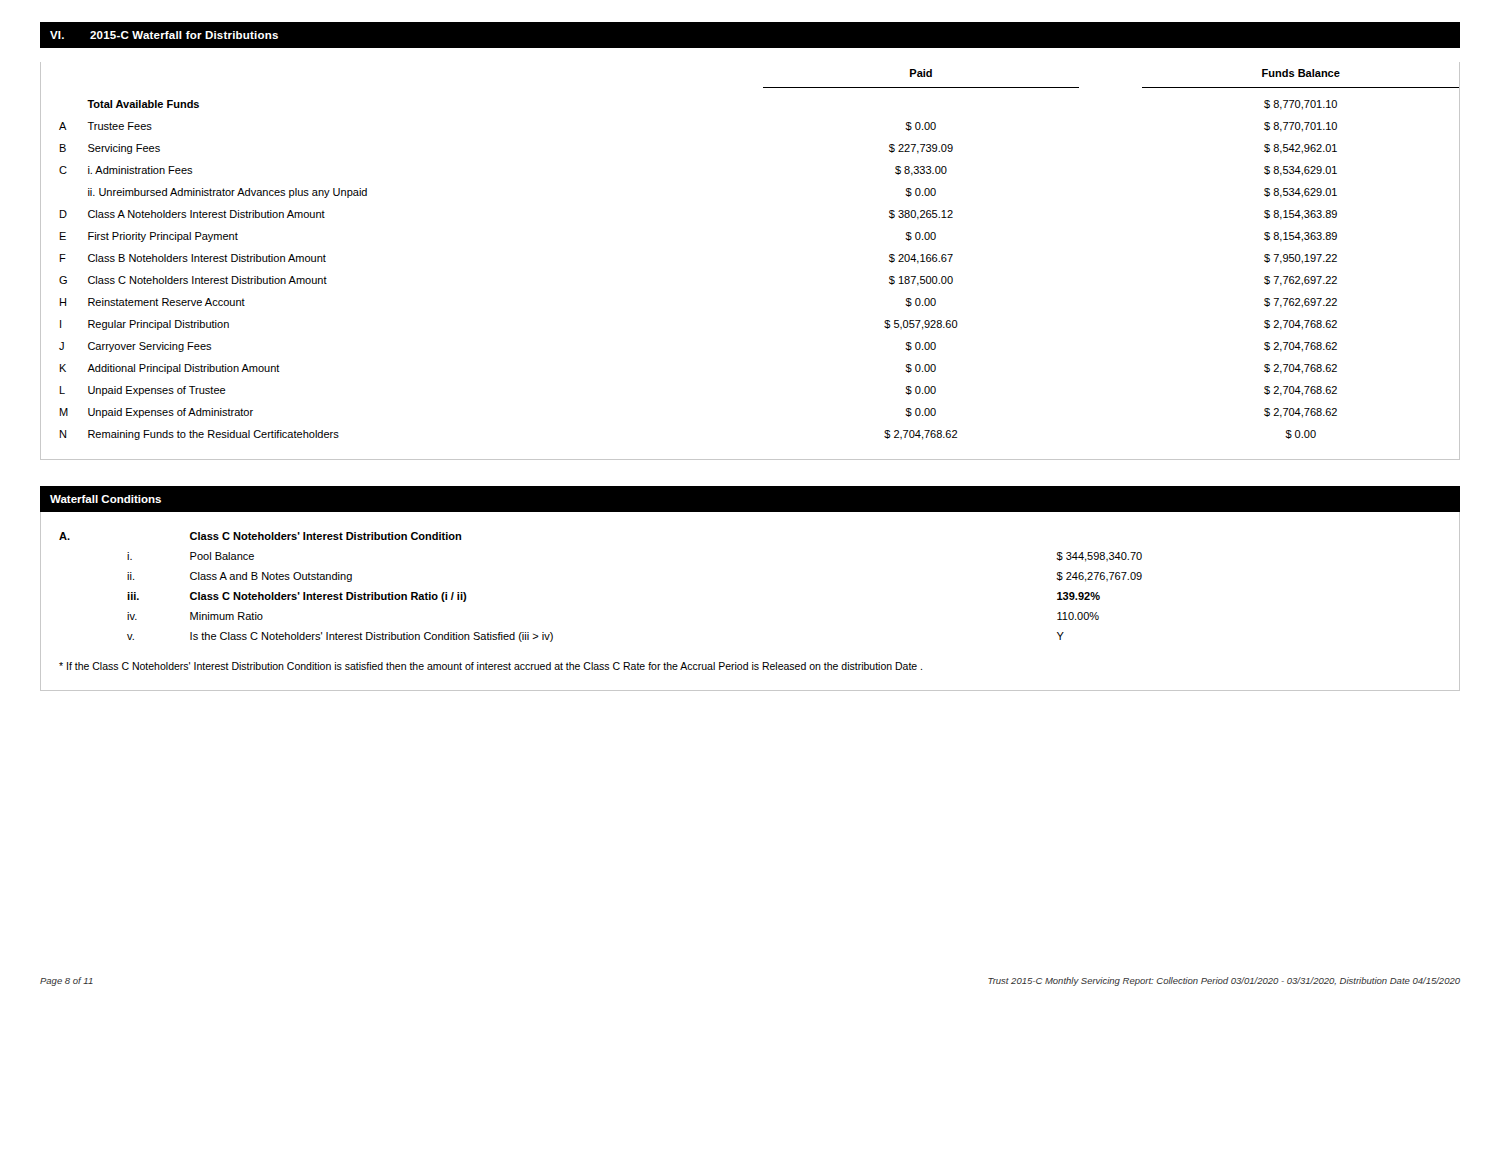VI. 2015-C Waterfall for Distributions
| | | Paid | | Funds Balance |
| | Total Available Funds | | | $ 8,770,701.10 |
| A | Trustee Fees | $ 0.00 | | $ 8,770,701.10 |
| B | Servicing Fees | $ 227,739.09 | | $ 8,542,962.01 |
| C | i. Administration Fees | $ 8,333.00 | | $ 8,534,629.01 |
| | ii. Unreimbursed Administrator Advances plus any Unpaid | $ 0.00 | | $ 8,534,629.01 |
| D | Class A Noteholders Interest Distribution Amount | $ 380,265.12 | | $ 8,154,363.89 |
| E | First Priority Principal Payment | $ 0.00 | | $ 8,154,363.89 |
| F | Class B Noteholders Interest Distribution Amount | $ 204,166.67 | | $ 7,950,197.22 |
| G | Class C Noteholders Interest Distribution Amount | $ 187,500.00 | | $ 7,762,697.22 |
| H | Reinstatement Reserve Account | $ 0.00 | | $ 7,762,697.22 |
| I | Regular Principal Distribution | $ 5,057,928.60 | | $ 2,704,768.62 |
| J | Carryover Servicing Fees | $ 0.00 | | $ 2,704,768.62 |
| K | Additional Principal Distribution Amount | $ 0.00 | | $ 2,704,768.62 |
| L | Unpaid Expenses of Trustee | $ 0.00 | | $ 2,704,768.62 |
| M | Unpaid Expenses of Administrator | $ 0.00 | | $ 2,704,768.62 |
| N | Remaining Funds to the Residual Certificateholders | $ 2,704,768.62 | | $ 0.00 |
Waterfall Conditions
| A. | | Class C Noteholders' Interest Distribution Condition | |
| | i. | Pool Balance | $ 344,598,340.70 |
| | ii. | Class A and B Notes Outstanding | $ 246,276,767.09 |
| | iii. | Class C Noteholders' Interest Distribution Ratio (i / ii) | 139.92% |
| | iv. | Minimum Ratio | 110.00% |
| | v. | Is the Class C Noteholders' Interest Distribution Condition Satisfied (iii > iv) | Y |
* If the Class C Noteholders' Interest Distribution Condition is satisfied then the amount of interest accrued at the Class C Rate for the Accrual Period is Released on the distribution Date .
Page 8 of 11
Trust 2015-C Monthly Servicing Report: Collection Period 03/01/2020 - 03/31/2020, Distribution Date 04/15/2020